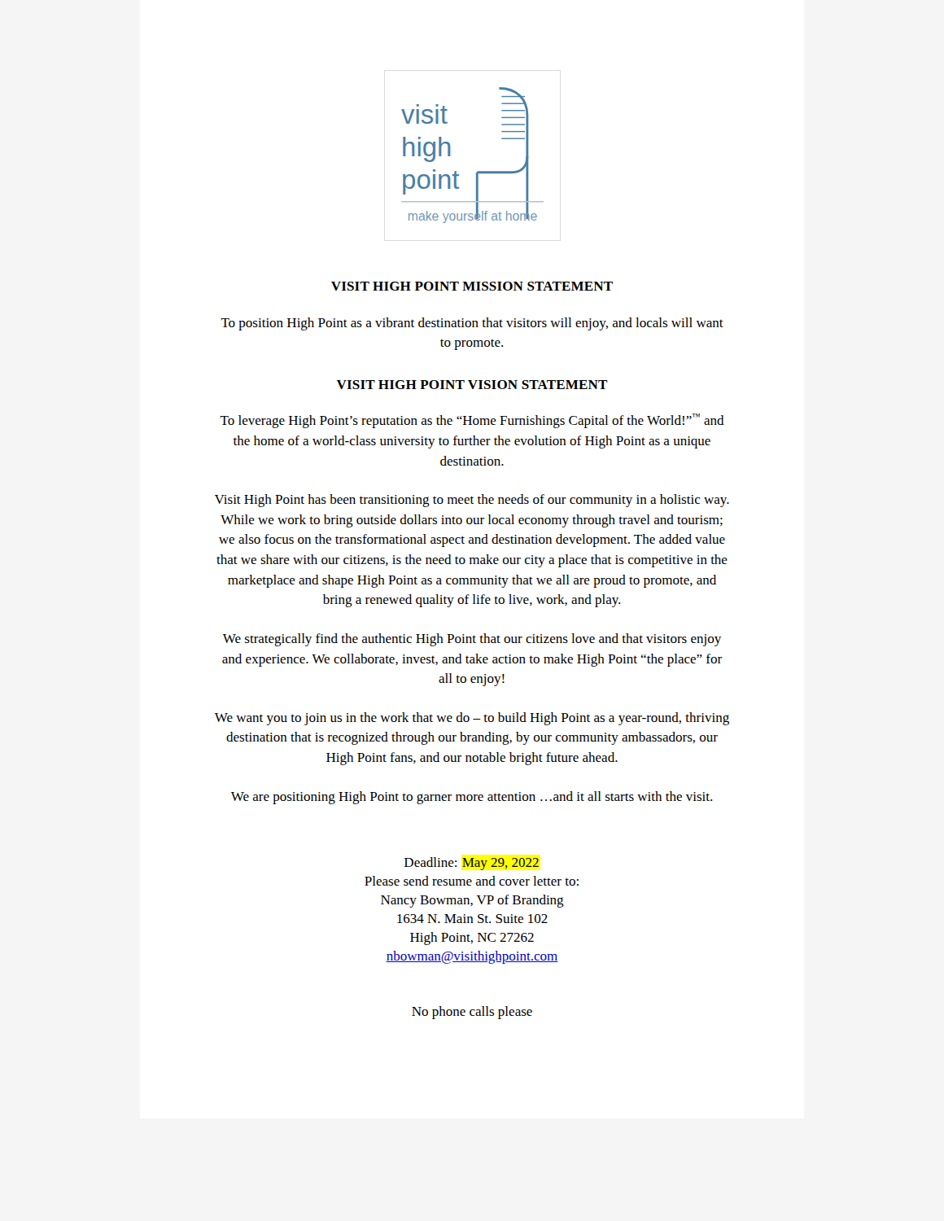VISIT HIGH POINT MISSION STATEMENT
To position High Point as a vibrant destination that visitors will enjoy, and locals will want to promote.
VISIT HIGH POINT VISION STATEMENT
To leverage High Point’s reputation as the “Home Furnishings Capital of the World!”™ and the home of a world-class university to further the evolution of High Point as a unique destination.
Visit High Point has been transitioning to meet the needs of our community in a holistic way. While we work to bring outside dollars into our local economy through travel and tourism; we also focus on the transformational aspect and destination development. The added value that we share with our citizens, is the need to make our city a place that is competitive in the marketplace and shape High Point as a community that we all are proud to promote, and bring a renewed quality of life to live, work, and play.
We strategically find the authentic High Point that our citizens love and that visitors enjoy and experience. We collaborate, invest, and take action to make High Point “the place” for all to enjoy!
We want you to join us in the work that we do – to build High Point as a year-round, thriving destination that is recognized through our branding, by our community ambassadors, our High Point fans, and our notable bright future ahead.
We are positioning High Point to garner more attention …and it all starts with the visit.
Deadline: May 29, 2022
Please send resume and cover letter to:
Nancy Bowman, VP of Branding
1634 N. Main St. Suite 102
High Point, NC 27262
nbowman@visithighpoint.com
No phone calls please